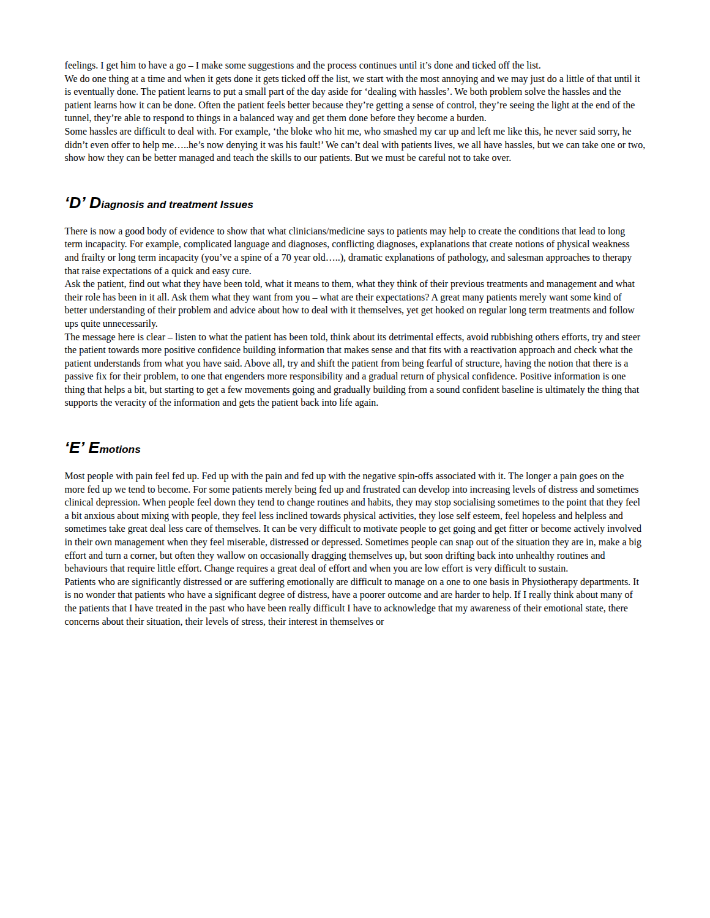feelings. I get him to have a go – I make some suggestions and the process continues until it’s done and ticked off the list.
We do one thing at a time and when it gets done it gets ticked off the list, we start with the most annoying and we may just do a little of that until it is eventually done. The patient learns to put a small part of the day aside for ‘dealing with hassles’. We both problem solve the hassles and the patient learns how it can be done. Often the patient feels better because they’re getting a sense of control, they’re seeing the light at the end of the tunnel, they’re able to respond to things in a balanced way and get them done before they become a burden.
Some hassles are difficult to deal with. For example, ‘the bloke who hit me, who smashed my car up and left me like this, he never said sorry, he didn’t even offer to help me…..he’s now denying it was his fault!’ We can’t deal with patients lives, we all have hassles, but we can take one or two, show how they can be better managed and teach the skills to our patients. But we must be careful not to take over.
‘D’ D iagnosis and treatment Issues
There is now a good body of evidence to show that what clinicians/medicine says to patients may help to create the conditions that lead to long term incapacity. For example, complicated language and diagnoses, conflicting diagnoses, explanations that create notions of physical weakness and frailty or long term incapacity (you’ve a spine of a 70 year old…..), dramatic explanations of pathology, and salesman approaches to therapy that raise expectations of a quick and easy cure.
Ask the patient, find out what they have been told, what it means to them, what they think of their previous treatments and management and what their role has been in it all. Ask them what they want from you – what are their expectations? A great many patients merely want some kind of better understanding of their problem and advice about how to deal with it themselves, yet get hooked on regular long term treatments and follow ups quite unnecessarily.
The message here is clear – listen to what the patient has been told, think about its detrimental effects, avoid rubbishing others efforts, try and steer the patient towards more positive confidence building information that makes sense and that fits with a reactivation approach and check what the patient understands from what you have said. Above all, try and shift the patient from being fearful of structure, having the notion that there is a passive fix for their problem, to one that engenders more responsibility and a gradual return of physical confidence. Positive information is one thing that helps a bit, but starting to get a few movements going and gradually building from a sound confident baseline is ultimately the thing that supports the veracity of the information and gets the patient back into life again.
‘E’ E motions
Most people with pain feel fed up. Fed up with the pain and fed up with the negative spin-offs associated with it. The longer a pain goes on the more fed up we tend to become. For some patients merely being fed up and frustrated can develop into increasing levels of distress and sometimes clinical depression. When people feel down they tend to change routines and habits, they may stop socialising sometimes to the point that they feel a bit anxious about mixing with people, they feel less inclined towards physical activities, they lose self esteem, feel hopeless and helpless and sometimes take great deal less care of themselves. It can be very difficult to motivate people to get going and get fitter or become actively involved in their own management when they feel miserable, distressed or depressed. Sometimes people can snap out of the situation they are in, make a big effort and turn a corner, but often they wallow on occasionally dragging themselves up, but soon drifting back into unhealthy routines and behaviours that require little effort. Change requires a great deal of effort and when you are low effort is very difficult to sustain.
Patients who are significantly distressed or are suffering emotionally are difficult to manage on a one to one basis in Physiotherapy departments. It is no wonder that patients who have a significant degree of distress, have a poorer outcome and are harder to help. If I really think about many of the patients that I have treated in the past who have been really difficult I have to acknowledge that my awareness of their emotional state, there concerns about their situation, their levels of stress, their interest in themselves or